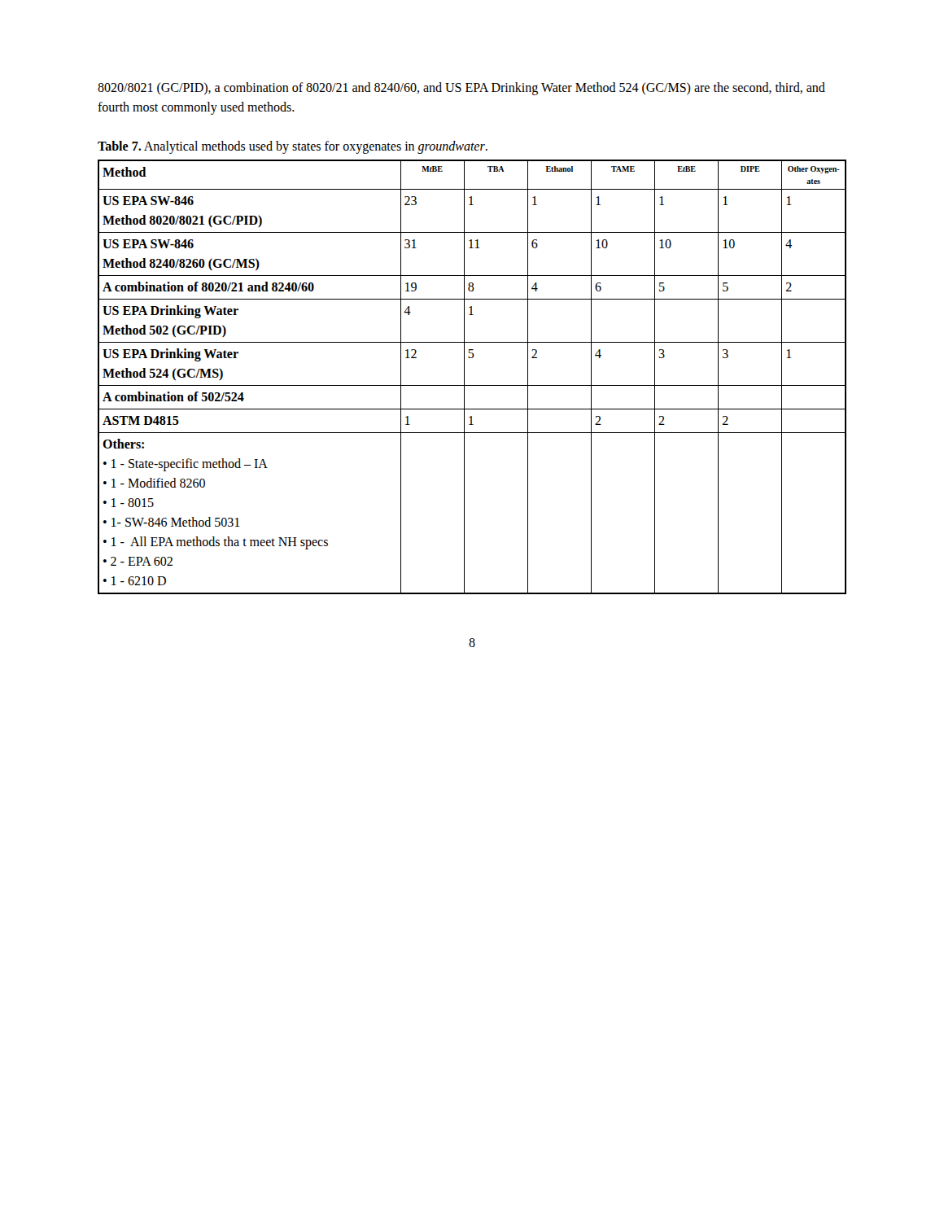8020/8021 (GC/PID), a combination of 8020/21 and 8240/60, and US EPA Drinking Water Method 524 (GC/MS) are the second, third, and fourth most commonly used methods.
Table 7. Analytical methods used by states for oxygenates in groundwater.
| Method | M t BE | TBA | Ethanol | TAME | E t BE | DIPE | Other Oxygen-ates |
| --- | --- | --- | --- | --- | --- | --- | --- |
| US EPA SW-846 Method 8020/8021 (GC/PID) | 23 | 1 | 1 | 1 | 1 | 1 | 1 |
| US EPA SW-846 Method 8240/8260 (GC/MS) | 31 | 11 | 6 | 10 | 10 | 10 | 4 |
| A combination of 8020/21 and 8240/60 | 19 | 8 | 4 | 6 | 5 | 5 | 2 |
| US EPA Drinking Water Method 502 (GC/PID) | 4 | 1 | | | | | |
| US EPA Drinking Water Method 524 (GC/MS) | 12 | 5 | 2 | 4 | 3 | 3 | 1 |
| A combination of 502/524 | | | | | | | |
| ASTM D4815 | 1 | 1 | | 2 | 2 | 2 | |
| Others: • 1 - State-specific method – IA • 1 - Modified 8260 • 1 - 8015 • 1- SW-846 Method 5031 • 1 - All EPA methods tha t meet NH specs • 2 - EPA 602 • 1 - 6210 D | | | | | | | |
8